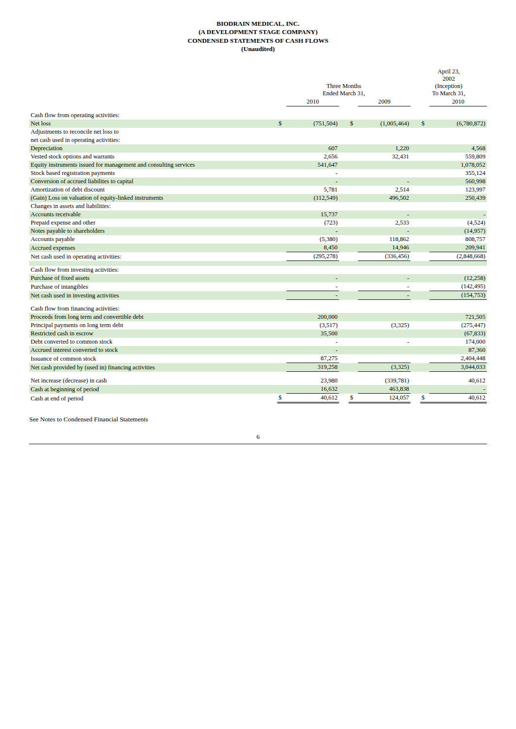BIODRAIN MEDICAL, INC.
(A DEVELOPMENT STAGE COMPANY)
CONDENSED STATEMENTS OF CASH FLOWS
(Unaudited)
| | Three Months Ended March 31, | April 23, 2002 (Inception) To March 31, |
| | | 2010 | | | 2009 | | | 2010 |
| Cash flow from operating activities: | | | | | | | | |
| Net loss | $ | (751,504) | | $ | (1,005,464) | | $ | (6,780,872) |
| Adjustments to reconcile net loss to | | | | | | | | |
| net cash used in operating activities: | | | | | | | | |
| Depreciation | | 607 | | | 1,220 | | | 4,568 |
| Vested stock options and warrants | | 2,656 | | | 32,431 | | | 559,809 |
| Equity instruments issued for management and consulting services | | 541,647 | | | | | | 1,078,052 |
| Stock based registration payments | | - | | | | | | 355,124 |
| Conversion of accrued liabilites to capital | | - | | | - | | | 560,998 |
| Amortization of debt discount | | 5,781 | | | 2,514 | | | 123,997 |
| (Gain) Loss on valuation of equity-linked instruments | | (112,549) | | | 496,502 | | | 250,439 |
| Changes in assets and liabilities: | | | | | | | | |
| Accounts receivable | | 15,737 | | | - | | | - |
| Prepaid expense and other | | (723) | | | 2,533 | | | (4,524) |
| Notes payable to shareholders | | - | | | - | | | (14,957) |
| Accounts payable | | (5,380) | | | 118,862 | | | 808,757 |
| Accrued expenses | | 8,450 | | | 14,946 | | | 209,941 |
| Net cash used in operating activities: | | (295,278) | | | (336,456) | | | (2,848,668) |
| Cash flow from investing activities: | | | | | | | | |
| Purchase of fixed assets | | - | | | - | | | (12,258) |
| Purchase of intangibles | | - | | | - | | | (142,495) |
| Net cash used in investing activities | | - | | | - | | | (154,753) |
| Cash flow from financing activities: | | | | | | | | |
| Proceeds from long term and convertible debt | | 200,000 | | | | | | 721,505 |
| Principal payments on long term debt | | (3,517) | | | (3,325) | | | (275,447) |
| Restricted cash in escrow | | 35,500 | | | | | | (67,833) |
| Debt converted to common stock | | - | | | - | | | 174,000 |
| Accrued interest converted to stock | | - | | | | | | 87,360 |
| Issuance of common stock | | 87,275 | | | | | | 2,404,448 |
| Net cash provided by (used in) financing activities | | 319,258 | | | (3,325) | | | 3,044,033 |
| Net increase (decrease) in cash | | 23,980 | | | (339,781) | | | 40,612 |
| Cash at beginning of period | | 16,632 | | | 463,838 | | | - |
| Cash at end of period | $ | 40,612 | | $ | 124,057 | | $ | 40,612 |
See Notes to Condensed Financial Statements
6